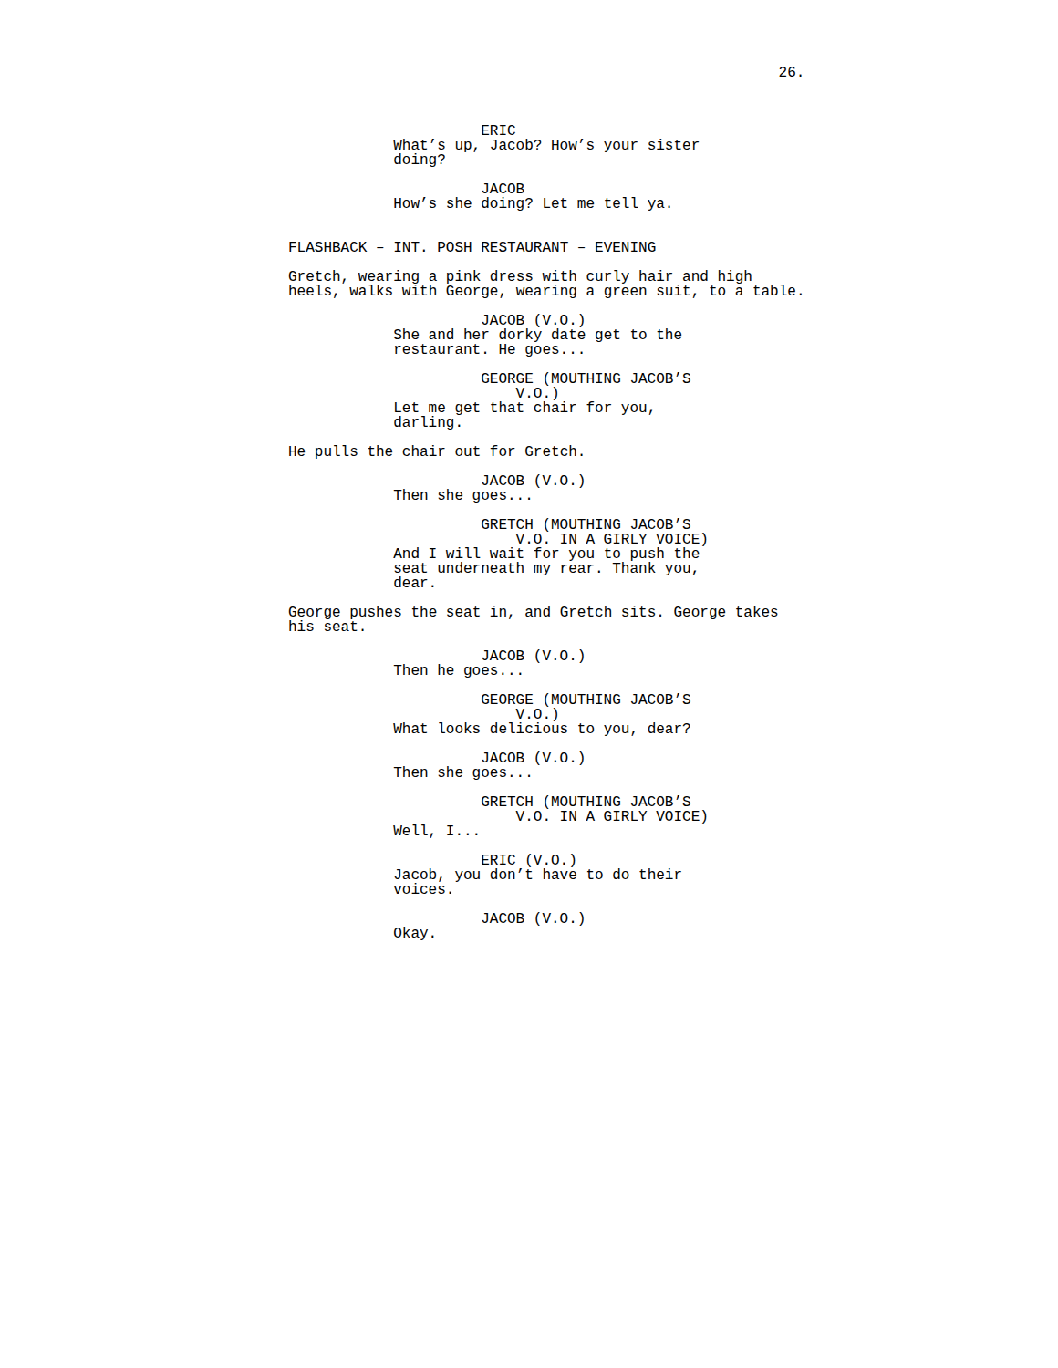26.
ERIC
What’s up, Jacob? How’s your sister doing?
JACOB
How’s she doing? Let me tell ya.
FLASHBACK – INT. POSH RESTAURANT – EVENING
Gretch, wearing a pink dress with curly hair and high heels, walks with George, wearing a green suit, to a table.
JACOB (V.O.)
She and her dorky date get to the restaurant. He goes...
GEORGE (MOUTHING JACOB’S
V.O.)
Let me get that chair for you, darling.
He pulls the chair out for Gretch.
JACOB (V.O.)
Then she goes...
GRETCH (MOUTHING JACOB’S
V.O. IN A GIRLY VOICE)
And I will wait for you to push the seat underneath my rear. Thank you, dear.
George pushes the seat in, and Gretch sits. George takes his seat.
JACOB (V.O.)
Then he goes...
GEORGE (MOUTHING JACOB’S
V.O.)
What looks delicious to you, dear?
JACOB (V.O.)
Then she goes...
GRETCH (MOUTHING JACOB’S
V.O. IN A GIRLY VOICE)
Well, I...
ERIC (V.O.)
Jacob, you don’t have to do their voices.
JACOB (V.O.)
Okay.